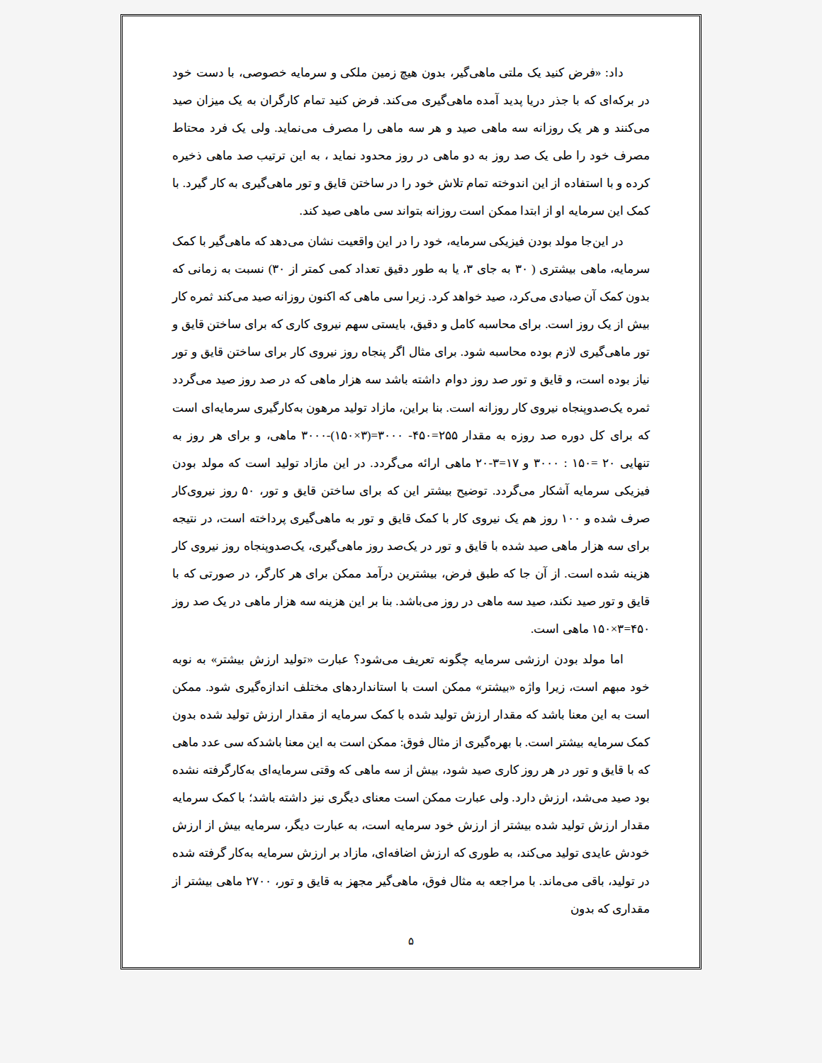داد: «فرض کنید یک ملتی ماهی‌گیر، بدون هیچ زمین ملکی و سرمایه خصوصی، با دست خود در برکه‌ای که با جذر دریا پدید آمده ماهی‌گیری می‌کند. فرض کنید تمام کارگران به یک میزان صید می‌کنند و هر یک روزانه سه ماهی صید و هر سه ماهی را مصرف می‌نماید. ولی یک فرد محتاط مصرف خود را طی یک صد روز به دو ماهی در روز محدود نماید ، به این ترتیب صد ماهی ذخیره کرده و با استفاده از این اندوخته تمام تلاش خود را در ساختن قایق و تور ماهی‌گیری به کار گیرد. با کمک این سرمایه او از ابتدا ممکن است روزانه بتواند سی ماهی صید کند.
در این‌جا مولد بودن فیزیکی سرمایه، خود را در این واقعیت نشان می‌دهد که ماهی‌گیر با کمک سرمایه، ماهی بیشتری ( ۳۰ به جای ۳، یا به طور دقیق تعداد کمی کمتر از ۳۰) نسبت به زمانی که بدون کمک آن صیادی می‌کرد، صید خواهد کرد. زیرا سی ماهی که اکنون روزانه صید می‌کند ثمره کار بیش از یک روز است. برای محاسبه کامل و دقیق، بایستی سهم نیروی کاری که برای ساختن قایق و تور ماهی‌گیری لازم بوده محاسبه شود. برای مثال اگر پنجاه روز نیروی کار برای ساختن قایق و تور نیاز بوده است، و قایق و تور صد روز دوام داشته باشد سه هزار ماهی که در صد روز صید می‌گردد ثمره یک‌صدوپنجاه نیروی کار روزانه است. بنا براین، مازاد تولید مرهون به‌کارگیری سرمایه‌ای است که برای کل دوره صد روزه به مقدار ۲۵۵=۴۵۰- ۳۰۰۰=(۳×۱۵۰)-۳۰۰۰ ماهی، و برای هر روز به تنهایی ۲۰ =۱۵۰ : ۳۰۰۰ و ۱۷=۳-۲۰ ماهی ارائه می‌گردد. در این مازاد تولید است که مولد بودن فیزیکی سرمایه آشکار می‌گردد. توضیح بیشتر این که برای ساختن قایق و تور، ۵۰ روز نیروی‌کار صرف شده و ۱۰۰ روز هم یک نیروی کار با کمک قایق و تور به ماهی‌گیری پرداخته است، در نتیجه برای سه هزار ماهی صید شده با قایق و تور در یک‌صد روز ماهی‌گیری، یک‌صدوپنجاه روز نیروی کار هزینه شده است. از آن جا که طبق فرض، بیشترین درآمد ممکن برای هر کارگر، در صورتی که با قایق و تور صید نکند، صید سه ماهی در روز می‌باشد. بنا بر این هزینه سه هزار ماهی در یک صد روز ۴۵۰=۳×۱۵۰ ماهی است.
اما مولد بودن ارزشی سرمایه چگونه تعریف می‌شود؟ عبارت «تولید ارزش بیشتر» به نوبه خود مبهم است، زیرا واژه «بیشتر» ممکن است با استانداردهای مختلف اندازه‌گیری شود. ممکن است به این معنا باشد که مقدار ارزش تولید شده با کمک سرمایه از مقدار ارزش تولید شده بدون کمک سرمایه بیشتر است. با بهره‌گیری از مثال فوق: ممکن است به این معنا باشدکه سی عدد ماهی که با قایق و تور در هر روز کاری صید شود، بیش از سه ماهی که وقتی سرمایه‌ای به‌کارگرفته نشده بود صید می‌شد، ارزش دارد. ولی عبارت ممکن است معنای دیگری نیز داشته باشد؛ با کمک سرمایه مقدار ارزش تولید شده بیشتر از ارزش خود سرمایه است، به عبارت دیگر، سرمایه بیش از ارزش خودش عایدی تولید می‌کند، به طوری که ارزش اضافه‌ای، مازاد بر ارزش سرمایه به‌کار گرفته شده در تولید، باقی می‌ماند. با مراجعه به مثال فوق، ماهی‌گیر مجهز به قایق و تور، ۲۷۰۰ ماهی بیشتر از مقداری که بدون
۵